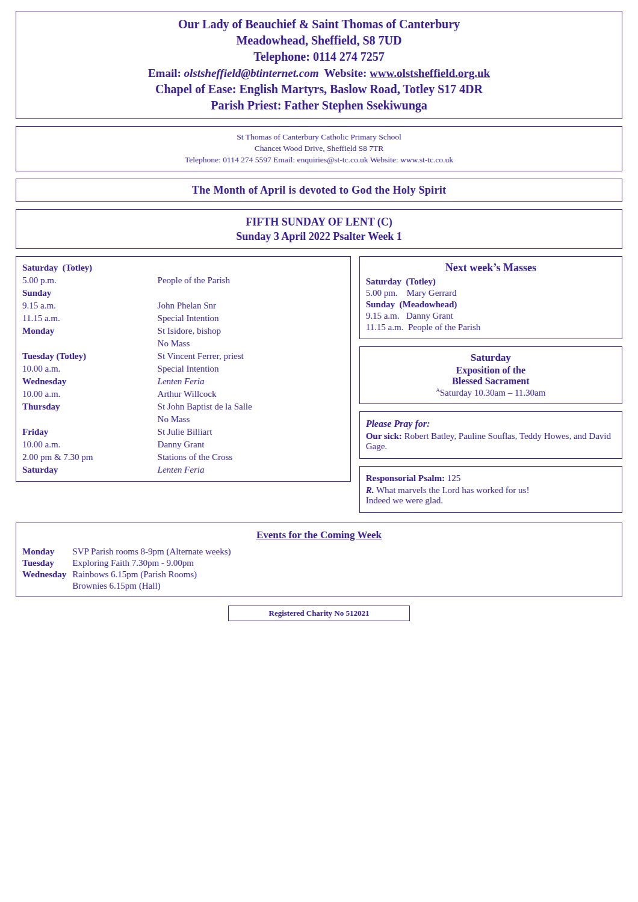Our Lady of Beauchief & Saint Thomas of Canterbury
Meadowhead, Sheffield, S8 7UD
Telephone: 0114 274 7257
Email: olstsheffield@btinternet.com Website: www.olstsheffield.org.uk
Chapel of Ease: English Martyrs, Baslow Road, Totley S17 4DR
Parish Priest: Father Stephen Ssekiwunga
St Thomas of Canterbury Catholic Primary School
Chancet Wood Drive, Sheffield S8 7TR
Telephone: 0114 274 5597 Email: enquiries@st-tc.co.uk Website: www.st-tc.co.uk
The Month of April is devoted to God the Holy Spirit
FIFTH SUNDAY OF LENT (C)
Sunday 3 April 2022 Psalter Week 1
| Saturday (Totley) | | |
| 5.00 p.m. | People of the Parish | |
| Sunday | | |
| 9.15 a.m. | John Phelan Snr | |
| 11.15 a.m. | Special Intention | |
| Monday | St Isidore, bishop | |
| | No Mass | |
| Tuesday (Totley) | St Vincent Ferrer, priest | |
| 10.00 a.m. | Special Intention | |
| Wednesday | Lenten Feria | |
| 10.00 a.m. | Arthur Willcock | |
| Thursday | St John Baptist de la Salle | |
| | No Mass | |
| Friday | St Julie Billiart | |
| 10.00 a.m. | Danny Grant | |
| 2.00 pm & 7.30 pm | Stations of the Cross | |
| Saturday | Lenten Feria | |
Next week’s Masses
Saturday (Totley)
5.00 pm. Mary Gerrard
Sunday (Meadowhead)
9.15 a.m. Danny Grant
11.15 a.m. People of the Parish
Saturday
Exposition of the
Blessed Sacrament
ASaturday 10.30am – 11.30am
Please Pray for:
Our sick: Robert Batley, Pauline Souflas, Teddy Howes, and David Gage.
Responsorial Psalm: 125
R. What marvels the Lord has worked for us!
Indeed we were glad.
Events for the Coming Week
| Monday | SVP Parish rooms 8-9pm (Alternate weeks) |
| Tuesday | Exploring Faith 7.30pm - 9.00pm |
| Wednesday | Rainbows 6.15pm (Parish Rooms) |
| | Brownies 6.15pm (Hall) |
Registered Charity No 512021